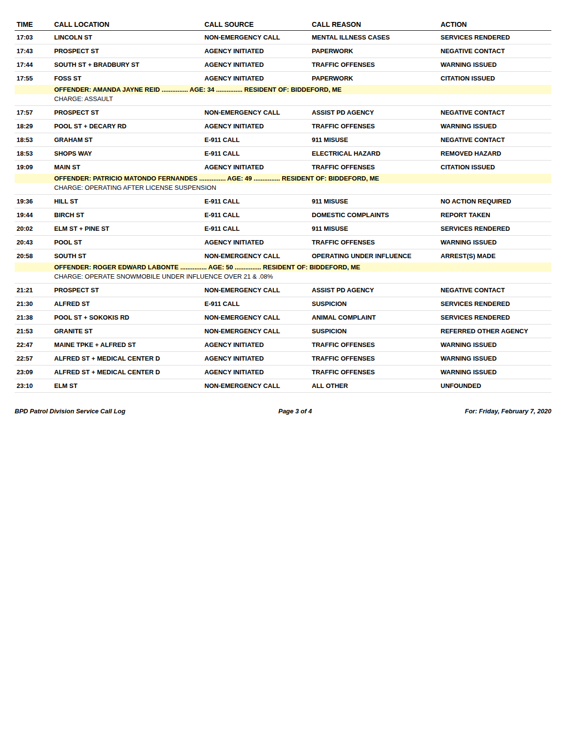| TIME | CALL LOCATION | CALL SOURCE | CALL REASON | ACTION |
| --- | --- | --- | --- | --- |
| 17:03 | LINCOLN ST | NON-EMERGENCY CALL | MENTAL ILLNESS CASES | SERVICES RENDERED |
| 17:43 | PROSPECT ST | AGENCY INITIATED | PAPERWORK | NEGATIVE CONTACT |
| 17:44 | SOUTH ST + BRADBURY ST | AGENCY INITIATED | TRAFFIC OFFENSES | WARNING ISSUED |
| 17:55 | FOSS ST | AGENCY INITIATED | PAPERWORK | CITATION ISSUED |
| | OFFENDER: AMANDA JAYNE REID ............... AGE: 34 ............... RESIDENT OF: BIDDEFORD, ME |
| | CHARGE: ASSAULT |
| 17:57 | PROSPECT ST | NON-EMERGENCY CALL | ASSIST PD AGENCY | NEGATIVE CONTACT |
| 18:29 | POOL ST + DECARY RD | AGENCY INITIATED | TRAFFIC OFFENSES | WARNING ISSUED |
| 18:53 | GRAHAM ST | E-911 CALL | 911 MISUSE | NEGATIVE CONTACT |
| 18:53 | SHOPS WAY | E-911 CALL | ELECTRICAL HAZARD | REMOVED HAZARD |
| 19:09 | MAIN ST | AGENCY INITIATED | TRAFFIC OFFENSES | CITATION ISSUED |
| | OFFENDER: PATRICIO MATONDO FERNANDES ............... AGE: 49 ............... RESIDENT OF: BIDDEFORD, ME |
| | CHARGE: OPERATING AFTER LICENSE SUSPENSION |
| 19:36 | HILL ST | E-911 CALL | 911 MISUSE | NO ACTION REQUIRED |
| 19:44 | BIRCH ST | E-911 CALL | DOMESTIC COMPLAINTS | REPORT TAKEN |
| 20:02 | ELM ST + PINE ST | E-911 CALL | 911 MISUSE | SERVICES RENDERED |
| 20:43 | POOL ST | AGENCY INITIATED | TRAFFIC OFFENSES | WARNING ISSUED |
| 20:58 | SOUTH ST | NON-EMERGENCY CALL | OPERATING UNDER INFLUENCE | ARREST(S) MADE |
| | OFFENDER: ROGER EDWARD LABONTE ............... AGE: 50 ............... RESIDENT OF: BIDDEFORD, ME |
| | CHARGE: OPERATE SNOWMOBILE UNDER INFLUENCE OVER 21 & .08% |
| 21:21 | PROSPECT ST | NON-EMERGENCY CALL | ASSIST PD AGENCY | NEGATIVE CONTACT |
| 21:30 | ALFRED ST | E-911 CALL | SUSPICION | SERVICES RENDERED |
| 21:38 | POOL ST + SOKOKIS RD | NON-EMERGENCY CALL | ANIMAL COMPLAINT | SERVICES RENDERED |
| 21:53 | GRANITE ST | NON-EMERGENCY CALL | SUSPICION | REFERRED OTHER AGENCY |
| 22:47 | MAINE TPKE + ALFRED ST | AGENCY INITIATED | TRAFFIC OFFENSES | WARNING ISSUED |
| 22:57 | ALFRED ST + MEDICAL CENTER D | AGENCY INITIATED | TRAFFIC OFFENSES | WARNING ISSUED |
| 23:09 | ALFRED ST + MEDICAL CENTER D | AGENCY INITIATED | TRAFFIC OFFENSES | WARNING ISSUED |
| 23:10 | ELM ST | NON-EMERGENCY CALL | ALL OTHER | UNFOUNDED |
BPD Patrol Division Service Call Log
Page 3 of 4
For: Friday, February 7, 2020